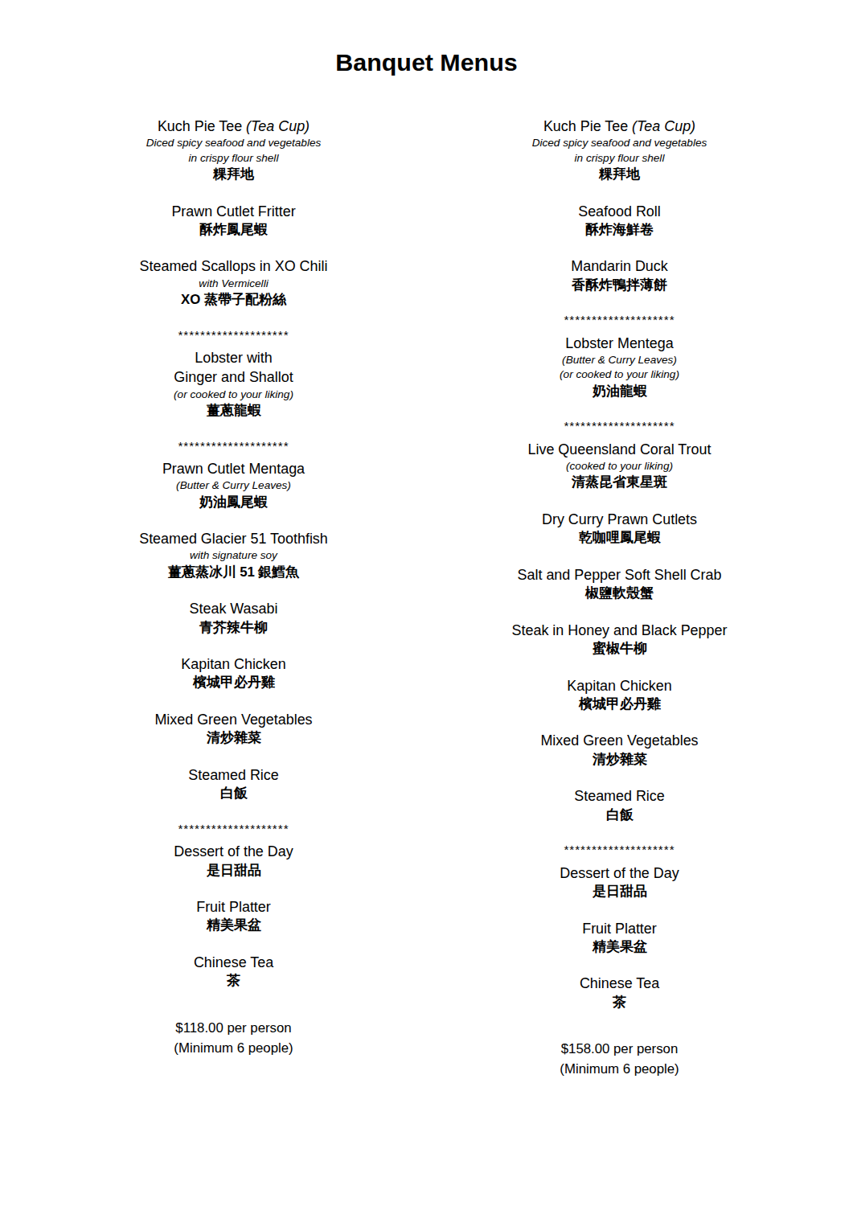Banquet Menus
Kuch Pie Tee (Tea Cup) Diced spicy seafood and vegetables
in crispy flour shell 粿拜地
Prawn Cutlet Fritter 酥炸鳳尾蝦
Steamed Scallops in XO Chili with Vermicelli XO 蒸帶子配粉絲
********************
Lobster with
Ginger and Shallot (or cooked to your liking) 薑蔥龍蝦
********************
Prawn Cutlet Mentaga (Butter & Curry Leaves) 奶油鳳尾蝦
Steamed Glacier 51 Toothfish with signature soy 薑蔥蒸冰川 51 銀鱈魚
Steak Wasabi 青芥辣牛柳
Kapitan Chicken 檳城甲必丹雞
Mixed Green Vegetables 清炒雜菜
Steamed Rice 白飯
********************
Dessert of the Day 是日甜品
Fruit Platter 精美果盆
Chinese Tea 茶
$118.00 per person
(Minimum 6 people)
Kuch Pie Tee (Tea Cup) Diced spicy seafood and vegetables
in crispy flour shell 粿拜地
Seafood Roll 酥炸海鮮卷
Mandarin Duck 香酥炸鴨拌薄餅
********************
Lobster Mentega (Butter & Curry Leaves) (or cooked to your liking) 奶油龍蝦
********************
Live Queensland Coral Trout (cooked to your liking) 清蒸昆省東星斑
Dry Curry Prawn Cutlets 乾咖哩鳳尾蝦
Salt and Pepper Soft Shell Crab 椒鹽軟殼蟹
Steak in Honey and Black Pepper 蜜椒牛柳
Kapitan Chicken 檳城甲必丹雞
Mixed Green Vegetables 清炒雜菜
Steamed Rice 白飯
********************
Dessert of the Day 是日甜品
Fruit Platter 精美果盆
Chinese Tea 茶
$158.00 per person
(Minimum 6 people)